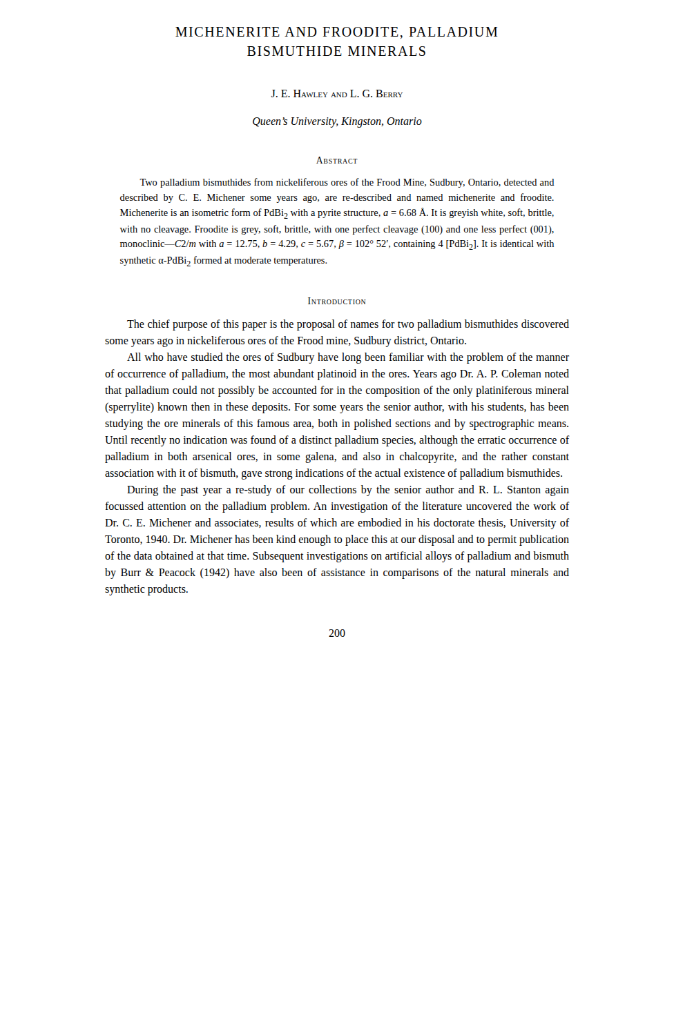MICHENERITE AND FROODITE, PALLADIUM
BISMUTHIDE MINERALS
J. E. Hawley and L. G. Berry
Queen’s University, Kingston, Ontario
Abstract
Two palladium bismuthides from nickeliferous ores of the Frood Mine, Sudbury, Ontario, detected and described by C. E. Michener some years ago, are re-described and named michenerite and froodite. Michenerite is an isometric form of PdBi2 with a pyrite structure, a = 6.68 Å. It is greyish white, soft, brittle, with no cleavage. Froodite is grey, soft, brittle, with one perfect cleavage (100) and one less perfect (001), monoclinic—C2/m with a = 12.75, b = 4.29, c = 5.67, β = 102° 52′, containing 4 [PdBi2]. It is identical with synthetic α-PdBi2 formed at moderate temperatures.
Introduction
The chief purpose of this paper is the proposal of names for two palladium bismuthides discovered some years ago in nickeliferous ores of the Frood mine, Sudbury district, Ontario.
All who have studied the ores of Sudbury have long been familiar with the problem of the manner of occurrence of palladium, the most abundant platinoid in the ores. Years ago Dr. A. P. Coleman noted that palladium could not possibly be accounted for in the composition of the only platiniferous mineral (sperrylite) known then in these deposits. For some years the senior author, with his students, has been studying the ore minerals of this famous area, both in polished sections and by spectrographic means. Until recently no indication was found of a distinct palladium species, although the erratic occurrence of palladium in both arsenical ores, in some galena, and also in chalcopyrite, and the rather constant association with it of bismuth, gave strong indications of the actual existence of palladium bismuthides.
During the past year a re-study of our collections by the senior author and R. L. Stanton again focussed attention on the palladium problem. An investigation of the literature uncovered the work of Dr. C. E. Michener and associates, results of which are embodied in his doctorate thesis, University of Toronto, 1940. Dr. Michener has been kind enough to place this at our disposal and to permit publication of the data obtained at that time. Subsequent investigations on artificial alloys of palladium and bismuth by Burr & Peacock (1942) have also been of assistance in comparisons of the natural minerals and synthetic products.
200